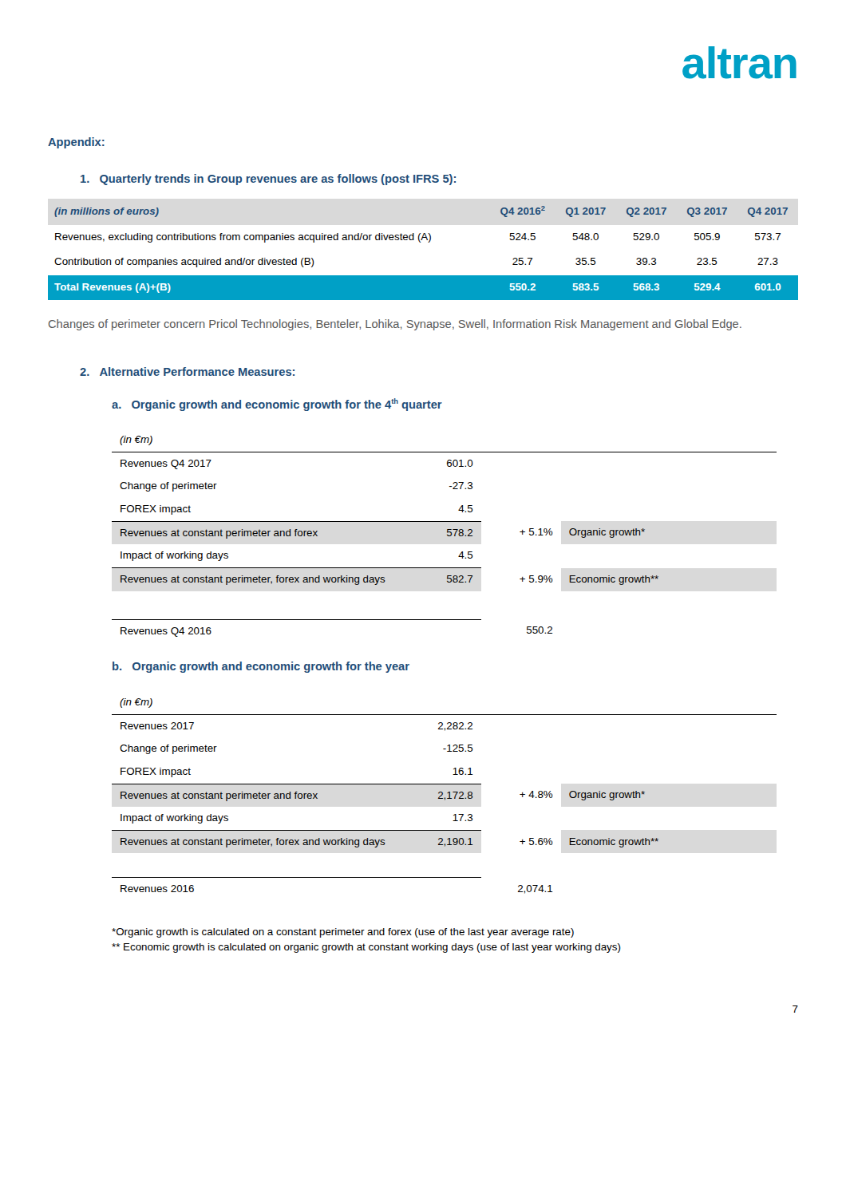altran
Appendix:
1. Quarterly trends in Group revenues are as follows (post IFRS 5):
| (in millions of euros) | Q4 2016 2 | Q1 2017 | Q2 2017 | Q3 2017 | Q4 2017 |
| --- | --- | --- | --- | --- | --- |
| Revenues, excluding contributions from companies acquired and/or divested (A) | 524.5 | 548.0 | 529.0 | 505.9 | 573.7 |
| Contribution of companies acquired and/or divested (B) | 25.7 | 35.5 | 39.3 | 23.5 | 27.3 |
| Total Revenues (A)+(B) | 550.2 | 583.5 | 568.3 | 529.4 | 601.0 |
Changes of perimeter concern Pricol Technologies, Benteler, Lohika, Synapse, Swell, Information Risk Management and Global Edge.
2. Alternative Performance Measures:
a. Organic growth and economic growth for the 4th quarter
| (in €m) | | | |
| Revenues Q4 2017 | 601.0 | | |
| Change of perimeter | -27.3 | | |
| FOREX impact | 4.5 | | |
| Revenues at constant perimeter and forex | 578.2 | + 5.1% | Organic growth* |
| Impact of working days | 4.5 | | |
| Revenues at constant perimeter, forex and working days | 582.7 | + 5.9% | Economic growth** |
| Revenues Q4 2016 | | 550.2 | |
b. Organic growth and economic growth for the year
| (in €m) | | | |
| Revenues 2017 | 2,282.2 | | |
| Change of perimeter | -125.5 | | |
| FOREX impact | 16.1 | | |
| Revenues at constant perimeter and forex | 2,172.8 | + 4.8% | Organic growth* |
| Impact of working days | 17.3 | | |
| Revenues at constant perimeter, forex and working days | 2,190.1 | + 5.6% | Economic growth** |
| Revenues 2016 | | 2,074.1 | |
*Organic growth is calculated on a constant perimeter and forex (use of the last year average rate)
** Economic growth is calculated on organic growth at constant working days (use of last year working days)
7